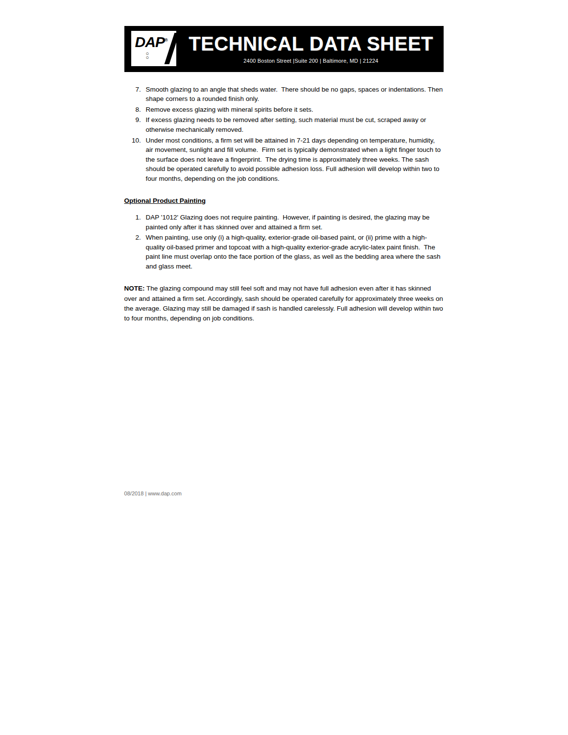DAP® ○
○
TECHNICAL DATA SHEET
2400 Boston Street |Suite 200 | Baltimore, MD | 21224
Smooth glazing to an angle that sheds water. There should be no gaps, spaces or indentations. Then shape corners to a rounded finish only.
Remove excess glazing with mineral spirits before it sets.
If excess glazing needs to be removed after setting, such material must be cut, scraped away or otherwise mechanically removed.
Under most conditions, a firm set will be attained in 7-21 days depending on temperature, humidity, air movement, sunlight and fill volume. Firm set is typically demonstrated when a light finger touch to the surface does not leave a fingerprint. The drying time is approximately three weeks. The sash should be operated carefully to avoid possible adhesion loss. Full adhesion will develop within two to four months, depending on the job conditions.
Optional Product Painting
DAP '1012' Glazing does not require painting. However, if painting is desired, the glazing may be painted only after it has skinned over and attained a firm set.
When painting, use only (i) a high-quality, exterior-grade oil-based paint, or (ii) prime with a high-quality oil-based primer and topcoat with a high-quality exterior-grade acrylic-latex paint finish. The paint line must overlap onto the face portion of the glass, as well as the bedding area where the sash and glass meet.
NOTE: The glazing compound may still feel soft and may not have full adhesion even after it has skinned over and attained a firm set. Accordingly, sash should be operated carefully for approximately three weeks on the average. Glazing may still be damaged if sash is handled carelessly. Full adhesion will develop within two to four months, depending on job conditions.
08/2018 | www.dap.com